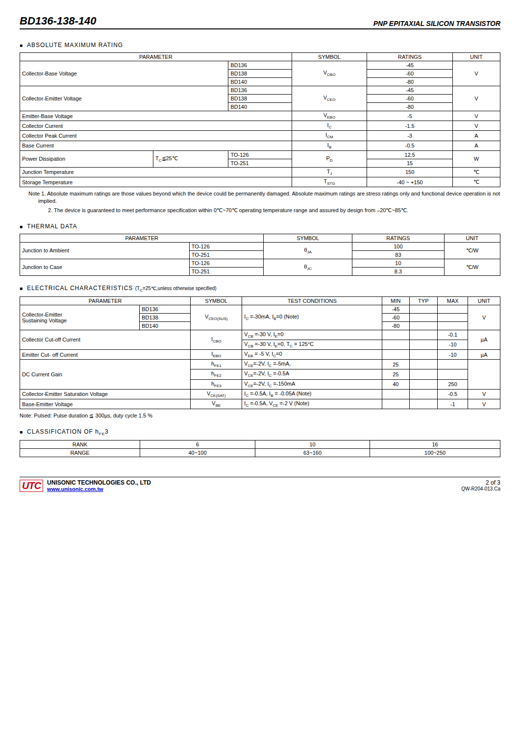BD136-138-140
PNP EPITAXIAL SILICON TRANSISTOR
ABSOLUTE MAXIMUM RATING
| PARAMETER | SYMBOL | RATINGS | UNIT |
| --- | --- | --- | --- |
| Collector-Base Voltage | BD136 | V CBO | -45 | V |
| BD138 | -60 |
| BD140 | -80 |
| Collector-Emitter Voltage | BD136 | V CEO | -45 | V |
| BD138 | -60 |
| BD140 | -80 |
| Emitter-Base Voltage | V EBO | -5 | V |
| Collector Current | I C | -1.5 | V |
| Collector Peak Current | I CM | -3 | A |
| Base Current | I B | -0.5 | A |
| Power Dissipation | T C ≦25℃ | TO-126 | P D | 12.5 | W |
| TO-251 | 15 |
| Junction Temperature | T J | 150 | ℃ |
| Storage Temperature | T STG | -40 ~ +150 | ℃ |
Note 1. Absolute maximum ratings are those values beyond which the device could be permanently damaged. Absolute maximum ratings are stress ratings only and functional device operation is not implied.
2. The device is guaranteed to meet performance specification within 0℃~70℃ operating temperature range and assured by design from –20℃~85℃.
THERMAL DATA
| PARAMETER | SYMBOL | RATINGS | UNIT |
| --- | --- | --- | --- |
| Junction to Ambient | TO-126 | θ JA | 100 | ℃/W |
| TO-251 | 83 |
| Junction to Case | TO-126 | θ JC | 10 | ℃/W |
| TO-251 | 8.3 |
ELECTRICAL CHARACTERISTICS (TC=25℃,unless otherwise specified)
| PARAMETER | SYMBOL | TEST CONDITIONS | MIN | TYP | MAX | UNIT |
| --- | --- | --- | --- | --- | --- | --- |
| Collector-Emitter Sustaining Voltage | BD136 | V CEO(SUS) | I C =-30mA, I B =0 (Note) | -45 | | | V |
| BD138 | -60 | | |
| BD140 | -80 | | |
| Collector Cut-off Current | I CBO | V CB =-30 V, I E =0 | | | -0.1 | µA |
| V CB =-30 V, I E =0, T C = 125°C | | | -10 |
| Emitter Cut- off Current | I EBO | V EB = -5 V, I C =0 | | | -10 | µA |
| DC Current Gain | h FE1 | V CE =-2V, I C =-5mA, | 25 | | | |
| h FE2 | V CE =-2V, I C =-0.5A | 25 | | |
| h FE3 | V CE =-2V, I C =-150mA | 40 | | 250 |
| Collector-Emitter Saturation Voltage | V CE(SAT) | I C =-0.5A, I B = -0.05A (Note) | | | -0.5 | V |
| Base-Emitter Voltage | V BE | I C =-0.5A, V CE =-2 V (Note) | | | -1 | V |
Note: Pulsed: Pulse duration ≦ 300µs, duty cycle 1.5 %
CLASSIFICATION OF hFE3
| RANK | 6 | 10 | 16 |
| --- | --- | --- | --- |
| RANGE | 40~100 | 63~160 | 100~250 |
UTC
UNISONIC TECHNOLOGIES CO., LTD
www.unisonic.com.tw
2 of 3
QW-R204-013.Ca